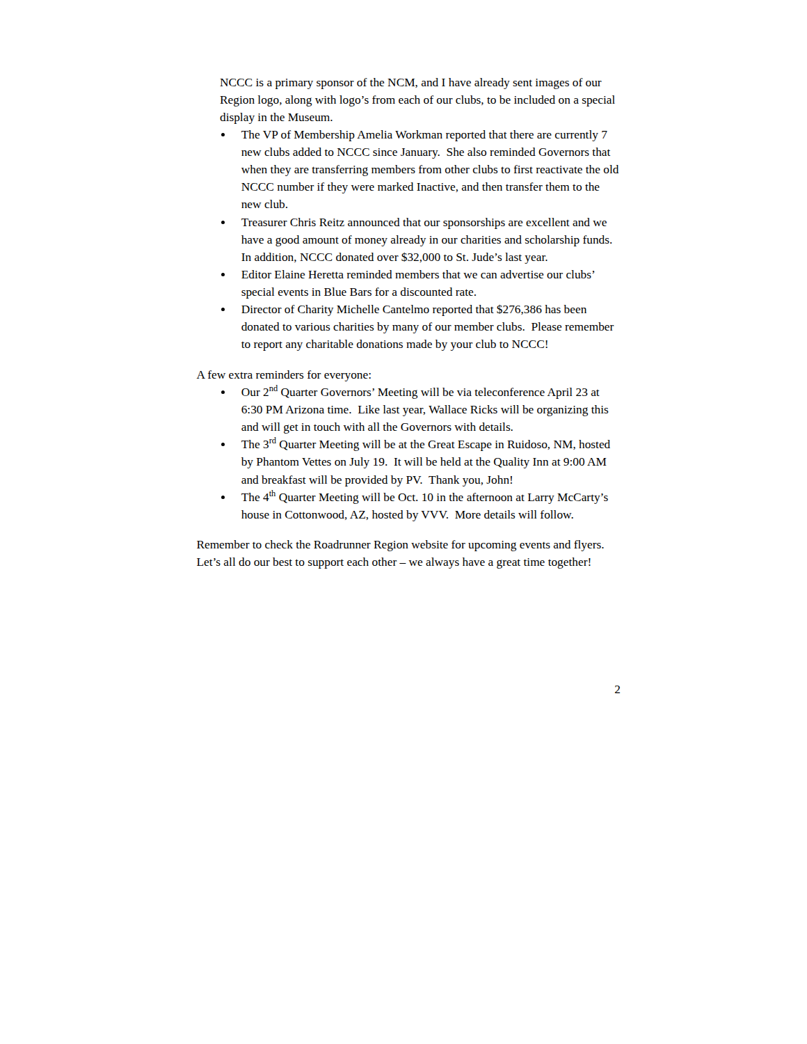NCCC is a primary sponsor of the NCM, and I have already sent images of our Region logo, along with logo’s from each of our clubs, to be included on a special display in the Museum.
The VP of Membership Amelia Workman reported that there are currently 7 new clubs added to NCCC since January. She also reminded Governors that when they are transferring members from other clubs to first reactivate the old NCCC number if they were marked Inactive, and then transfer them to the new club.
Treasurer Chris Reitz announced that our sponsorships are excellent and we have a good amount of money already in our charities and scholarship funds. In addition, NCCC donated over $32,000 to St. Jude’s last year.
Editor Elaine Heretta reminded members that we can advertise our clubs’ special events in Blue Bars for a discounted rate.
Director of Charity Michelle Cantelmo reported that $276,386 has been donated to various charities by many of our member clubs. Please remember to report any charitable donations made by your club to NCCC!
A few extra reminders for everyone:
Our 2nd Quarter Governors’ Meeting will be via teleconference April 23 at 6:30 PM Arizona time. Like last year, Wallace Ricks will be organizing this and will get in touch with all the Governors with details.
The 3rd Quarter Meeting will be at the Great Escape in Ruidoso, NM, hosted by Phantom Vettes on July 19. It will be held at the Quality Inn at 9:00 AM and breakfast will be provided by PV. Thank you, John!
The 4th Quarter Meeting will be Oct. 10 in the afternoon at Larry McCarty’s house in Cottonwood, AZ, hosted by VVV. More details will follow.
Remember to check the Roadrunner Region website for upcoming events and flyers. Let’s all do our best to support each other – we always have a great time together!
2